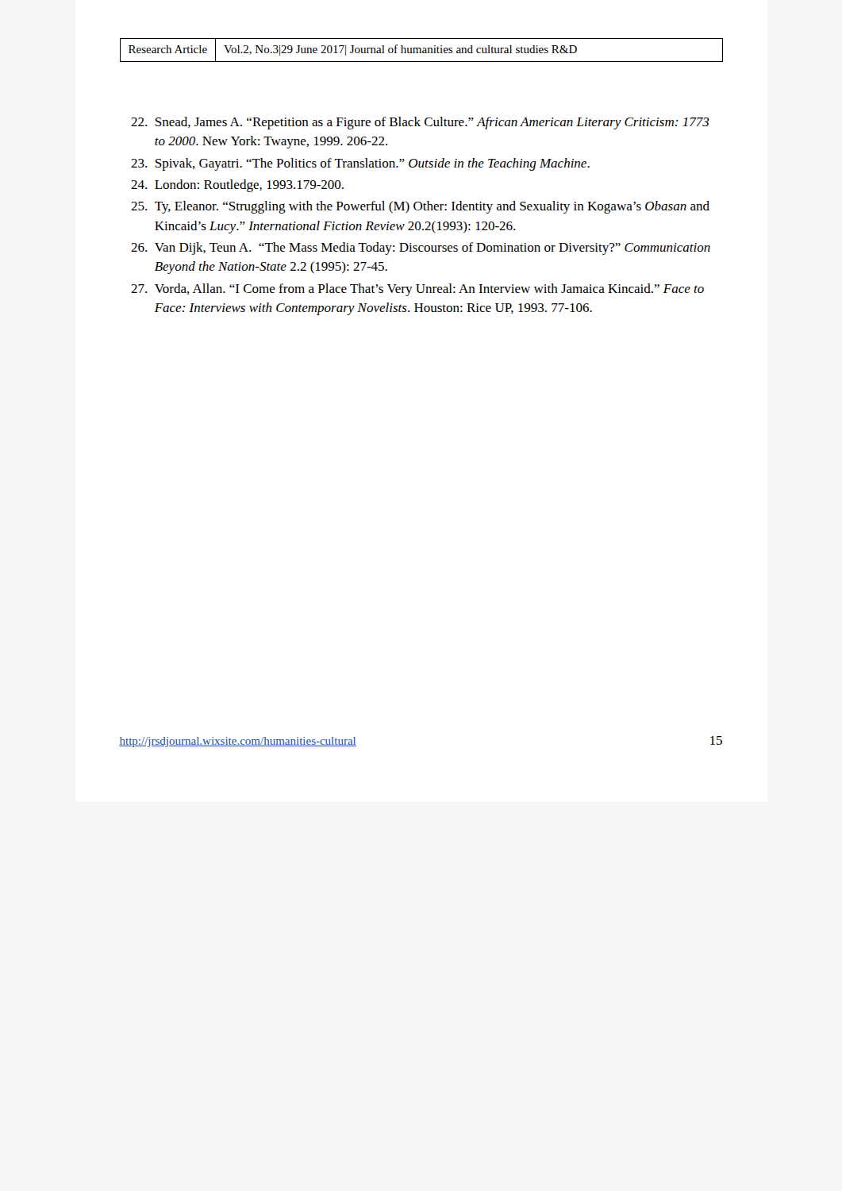Research Article
Vol.2, No.3|29 June 2017| Journal of humanities and cultural studies R&D
22.
Snead, James A. “Repetition as a Figure of Black Culture.” African American Literary Criticism: 1773 to 2000. New York: Twayne, 1999. 206-22.
23.
Spivak, Gayatri. “The Politics of Translation.” Outside in the Teaching Machine.
24.
London: Routledge, 1993.179-200.
25.
Ty, Eleanor. “Struggling with the Powerful (M) Other: Identity and Sexuality in Kogawa’s Obasan and Kincaid’s Lucy.” International Fiction Review 20.2(1993): 120-26.
26.
Van Dijk, Teun A. “The Mass Media Today: Discourses of Domination or Diversity?” Communication Beyond the Nation-State 2.2 (1995): 27-45.
27.
Vorda, Allan. “I Come from a Place That’s Very Unreal: An Interview with Jamaica Kincaid.” Face to Face: Interviews with Contemporary Novelists. Houston: Rice UP, 1993. 77-106.
http://jrsdjournal.wixsite.com/humanities-cultural 15